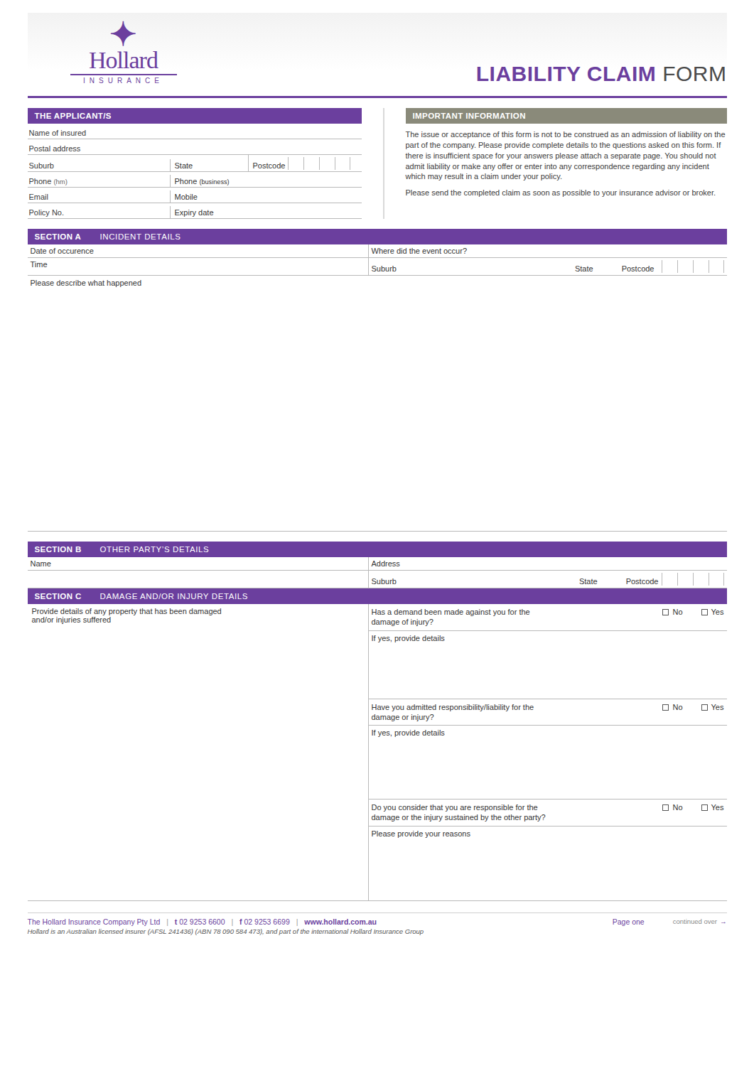✦
Hollard
INSURANCE
LIABILITY CLAIM FORM
THE APPLICANT/S
Name of insured
Postal address
Suburb
State
Postcode
Phone (hm)
Phone (business)
Email
Mobile
Policy No.
Expiry date
IMPORTANT INFORMATION
The issue or acceptance of this form is not to be construed as an admission of liability on the part of the company. Please provide complete details to the questions asked on this form. If there is insufficient space for your answers please attach a separate page. You should not admit liability or make any offer or enter into any correspondence regarding any incident which may result in a claim under your policy.
Please send the completed claim as soon as possible to your insurance advisor or broker.
SECTION A INCIDENT DETAILS
Date of occurence
Where did the event occur?
Time
Suburb State Postcode
Please describe what happened
SECTION B OTHER PARTY’S DETAILS
Name
Address
Suburb State Postcode
SECTION C DAMAGE AND/OR INJURY DETAILS
Provide details of any property that has been damaged
and/or injuries suffered
Has a demand been made against you for the
damage of injury?
No Yes
If yes, provide details
Have you admitted responsibility/liability for the
damage or injury?
No Yes
If yes, provide details
Do you consider that you are responsible for the
damage or the injury sustained by the other party?
No Yes
Please provide your reasons
The Hollard Insurance Company Pty Ltd | t 02 9253 6600 | f 02 9253 6699 | www.hollard.com.au
Hollard is an Australian licensed insurer (AFSL 241436) (ABN 78 090 584 473), and part of the international Hollard Insurance Group
Page one
continued over→